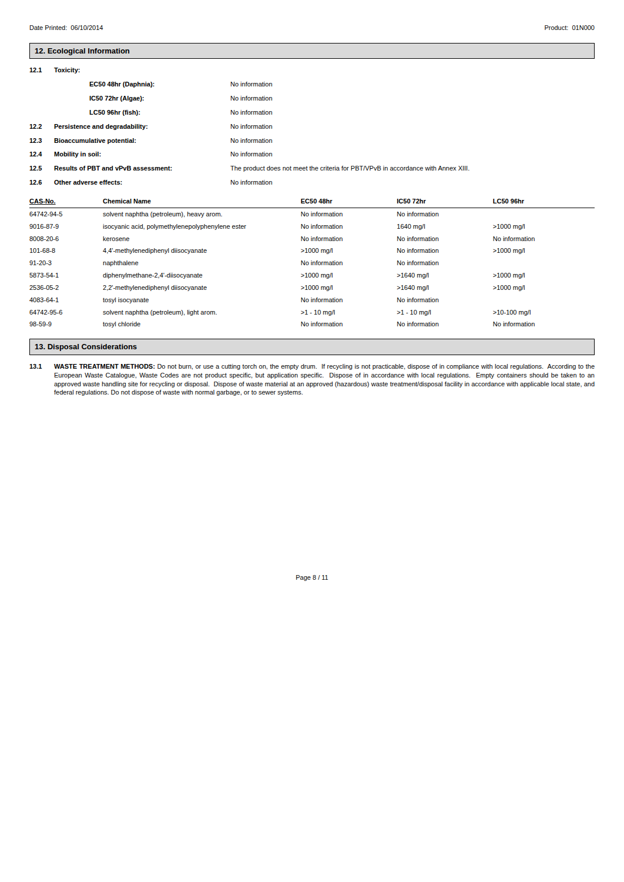Date Printed: 06/10/2014
Product: 01N000
12. Ecological Information
12.1
Toxicity:
EC50 48hr (Daphnia):
No information
IC50 72hr (Algae):
No information
LC50 96hr (fish):
No information
12.2
Persistence and degradability:
No information
12.3
Bioaccumulative potential:
No information
12.4
Mobility in soil:
No information
12.5
Results of PBT and vPvB assessment:
The product does not meet the criteria for PBT/VPvB in accordance with Annex XIII.
12.6
Other adverse effects:
No information
| CAS-No. | Chemical Name | EC50 48hr | IC50 72hr | LC50 96hr |
| --- | --- | --- | --- | --- |
| 64742-94-5 | solvent naphtha (petroleum), heavy arom. | No information | No information | |
| 9016-87-9 | isocyanic acid, polymethylenepolyphenylene ester | No information | 1640 mg/l | >1000 mg/l |
| 8008-20-6 | kerosene | No information | No information | No information |
| 101-68-8 | 4,4'-methylenediphenyl diisocyanate | >1000 mg/l | No information | >1000 mg/l |
| 91-20-3 | naphthalene | No information | No information | |
| 5873-54-1 | diphenylmethane-2,4'-diisocyanate | >1000 mg/l | >1640 mg/l | >1000 mg/l |
| 2536-05-2 | 2,2'-methylenediphenyl diisocyanate | >1000 mg/l | >1640 mg/l | >1000 mg/l |
| 4083-64-1 | tosyl isocyanate | No information | No information | |
| 64742-95-6 | solvent naphtha (petroleum), light arom. | >1 - 10 mg/l | >1 - 10 mg/l | >10-100 mg/l |
| 98-59-9 | tosyl chloride | No information | No information | No information |
13. Disposal Considerations
13.1
WASTE TREATMENT METHODS: Do not burn, or use a cutting torch on, the empty drum. If recycling is not practicable, dispose of in compliance with local regulations. According to the European Waste Catalogue, Waste Codes are not product specific, but application specific. Dispose of in accordance with local regulations. Empty containers should be taken to an approved waste handling site for recycling or disposal. Dispose of waste material at an approved (hazardous) waste treatment/disposal facility in accordance with applicable local state, and federal regulations. Do not dispose of waste with normal garbage, or to sewer systems.
Page 8 / 11